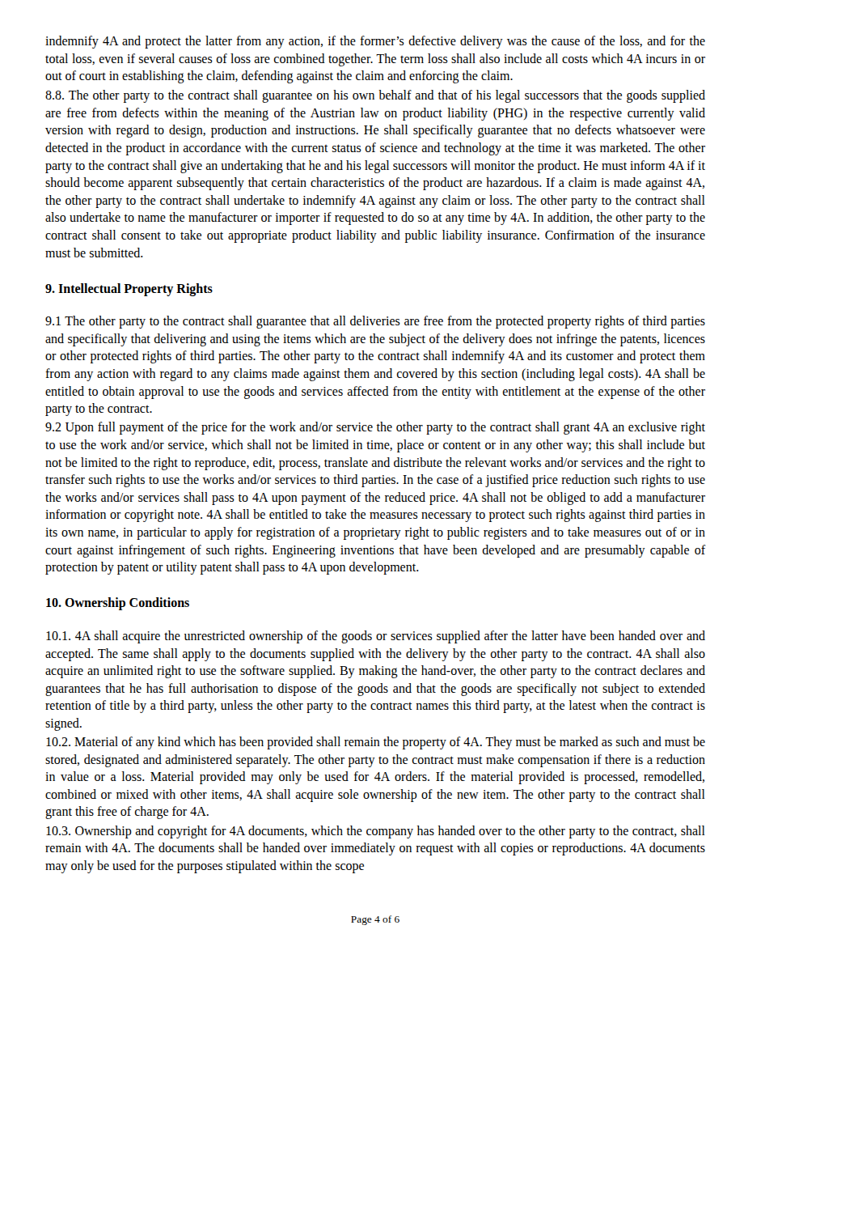indemnify 4A and protect the latter from any action, if the former’s defective delivery was the cause of the loss, and for the total loss, even if several causes of loss are combined together. The term loss shall also include all costs which 4A incurs in or out of court in establishing the claim, defending against the claim and enforcing the claim.
8.8. The other party to the contract shall guarantee on his own behalf and that of his legal successors that the goods supplied are free from defects within the meaning of the Austrian law on product liability (PHG) in the respective currently valid version with regard to design, production and instructions. He shall specifically guarantee that no defects whatsoever were detected in the product in accordance with the current status of science and technology at the time it was marketed. The other party to the contract shall give an undertaking that he and his legal successors will monitor the product. He must inform 4A if it should become apparent subsequently that certain characteristics of the product are hazardous. If a claim is made against 4A, the other party to the contract shall undertake to indemnify 4A against any claim or loss. The other party to the contract shall also undertake to name the manufacturer or importer if requested to do so at any time by 4A. In addition, the other party to the contract shall consent to take out appropriate product liability and public liability insurance. Confirmation of the insurance must be submitted.
9. Intellectual Property Rights
9.1 The other party to the contract shall guarantee that all deliveries are free from the protected property rights of third parties and specifically that delivering and using the items which are the subject of the delivery does not infringe the patents, licences or other protected rights of third parties. The other party to the contract shall indemnify 4A and its customer and protect them from any action with regard to any claims made against them and covered by this section (including legal costs). 4A shall be entitled to obtain approval to use the goods and services affected from the entity with entitlement at the expense of the other party to the contract.
9.2 Upon full payment of the price for the work and/or service the other party to the contract shall grant 4A an exclusive right to use the work and/or service, which shall not be limited in time, place or content or in any other way; this shall include but not be limited to the right to reproduce, edit, process, translate and distribute the relevant works and/or services and the right to transfer such rights to use the works and/or services to third parties. In the case of a justified price reduction such rights to use the works and/or services shall pass to 4A upon payment of the reduced price. 4A shall not be obliged to add a manufacturer information or copyright note. 4A shall be entitled to take the measures necessary to protect such rights against third parties in its own name, in particular to apply for registration of a proprietary right to public registers and to take measures out of or in court against infringement of such rights. Engineering inventions that have been developed and are presumably capable of protection by patent or utility patent shall pass to 4A upon development.
10. Ownership Conditions
10.1. 4A shall acquire the unrestricted ownership of the goods or services supplied after the latter have been handed over and accepted. The same shall apply to the documents supplied with the delivery by the other party to the contract. 4A shall also acquire an unlimited right to use the software supplied. By making the hand-over, the other party to the contract declares and guarantees that he has full authorisation to dispose of the goods and that the goods are specifically not subject to extended retention of title by a third party, unless the other party to the contract names this third party, at the latest when the contract is signed.
10.2. Material of any kind which has been provided shall remain the property of 4A. They must be marked as such and must be stored, designated and administered separately. The other party to the contract must make compensation if there is a reduction in value or a loss. Material provided may only be used for 4A orders. If the material provided is processed, remodelled, combined or mixed with other items, 4A shall acquire sole ownership of the new item. The other party to the contract shall grant this free of charge for 4A.
10.3. Ownership and copyright for 4A documents, which the company has handed over to the other party to the contract, shall remain with 4A. The documents shall be handed over immediately on request with all copies or reproductions. 4A documents may only be used for the purposes stipulated within the scope
Page 4 of 6